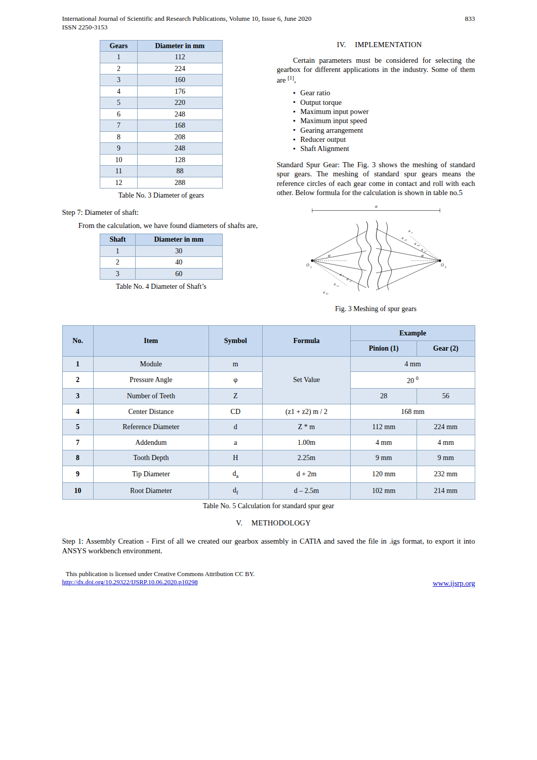International Journal of Scientific and Research Publications, Volume 10, Issue 6, June 2020
ISSN 2250-3153
833
| Gears | Diameter in mm |
| --- | --- |
| 1 | 112 |
| 2 | 224 |
| 3 | 160 |
| 4 | 176 |
| 5 | 220 |
| 6 | 248 |
| 7 | 168 |
| 8 | 208 |
| 9 | 248 |
| 10 | 128 |
| 11 | 88 |
| 12 | 288 |
Table No. 3 Diameter of gears
Step 7: Diameter of shaft:
From the calculation, we have found diameters of shafts are,
| Shaft | Diameter in mm |
| --- | --- |
| 1 | 30 |
| 2 | 40 |
| 3 | 60 |
Table No. 4 Diameter of Shaft’s
IV. IMPLEMENTATION
Certain parameters must be considered for selecting the gearbox for different applications in the industry. Some of them are [1],
Gear ratio
Output torque
Maximum input power
Maximum input speed
Gearing arrangement
Reducer output
Shaft Alignment
Standard Spur Gear: The Fig. 3 shows the meshing of standard spur gears. The meshing of standard spur gears means the reference circles of each gear come in contact and roll with each other. Below formula for the calculation is shown in table no.5
O 1 O 2 α α α d 1 d a1 d f1 d b1 d 2 d a2 d b2 d f2
Fig. 3 Meshing of spur gears
| No. | Item | Symbol | Formula | Example |
| --- | --- | --- | --- | --- |
| Pinion (1) | Gear (2) |
| 1 | Module | m | Set Value | 4 mm |
| 2 | Pressure Angle | φ | 20 0 |
| 3 | Number of Teeth | Z | 28 | 56 |
| 4 | Center Distance | CD | (z1 + z2) m / 2 | 168 mm |
| 5 | Reference Diameter | d | Z * m | 112 mm | 224 mm |
| 7 | Addendum | a | 1.00m | 4 mm | 4 mm |
| 8 | Tooth Depth | H | 2.25m | 9 mm | 9 mm |
| 9 | Tip Diameter | d a | d + 2m | 120 mm | 232 mm |
| 10 | Root Diameter | d f | d – 2.5m | 102 mm | 214 mm |
Table No. 5 Calculation for standard spur gear
V. METHODOLOGY
Step 1: Assembly Creation - First of all we created our gearbox assembly in CATIA and saved the file in .igs format, to export it into ANSYS workbench environment.
This publication is licensed under Creative Commons Attribution CC BY.
http://dx.doi.org/10.29322/IJSRP.10.06.2020.p10298 www.ijsrp.org